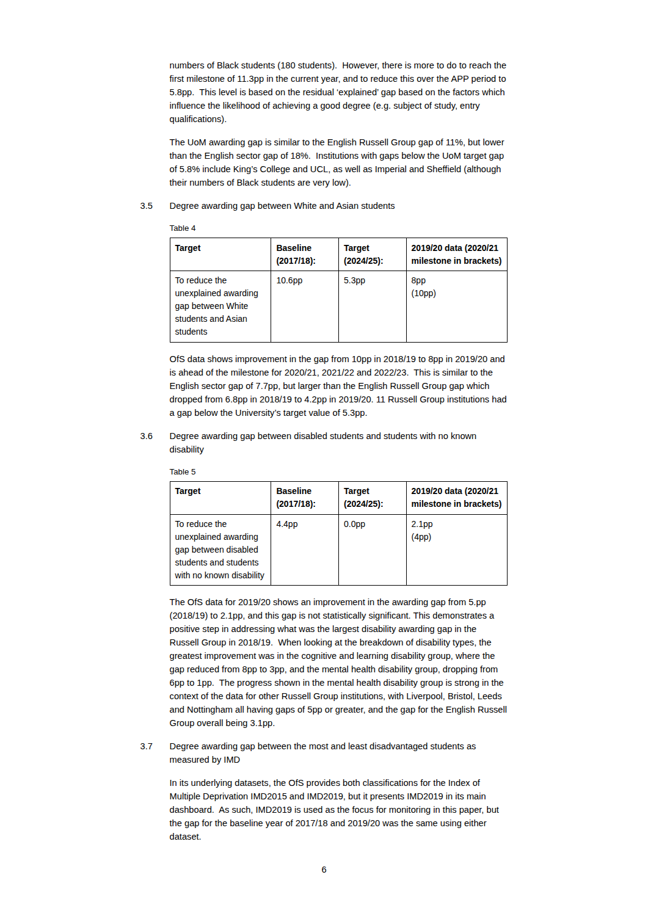numbers of Black students (180 students). However, there is more to do to reach the first milestone of 11.3pp in the current year, and to reduce this over the APP period to 5.8pp. This level is based on the residual ‘explained’ gap based on the factors which influence the likelihood of achieving a good degree (e.g. subject of study, entry qualifications).
The UoM awarding gap is similar to the English Russell Group gap of 11%, but lower than the English sector gap of 18%. Institutions with gaps below the UoM target gap of 5.8% include King’s College and UCL, as well as Imperial and Sheffield (although their numbers of Black students are very low).
3.5
Degree awarding gap between White and Asian students
Table 4
| Target | Baseline (2017/18): | Target (2024/25): | 2019/20 data (2020/21 milestone in brackets) |
| --- | --- | --- | --- |
| To reduce the unexplained awarding gap between White students and Asian students | 10.6pp | 5.3pp | 8pp (10pp) |
OfS data shows improvement in the gap from 10pp in 2018/19 to 8pp in 2019/20 and is ahead of the milestone for 2020/21, 2021/22 and 2022/23. This is similar to the English sector gap of 7.7pp, but larger than the English Russell Group gap which dropped from 6.8pp in 2018/19 to 4.2pp in 2019/20. 11 Russell Group institutions had a gap below the University’s target value of 5.3pp.
3.6
Degree awarding gap between disabled students and students with no known disability
Table 5
| Target | Baseline (2017/18): | Target (2024/25): | 2019/20 data (2020/21 milestone in brackets) |
| --- | --- | --- | --- |
| To reduce the unexplained awarding gap between disabled students and students with no known disability | 4.4pp | 0.0pp | 2.1pp (4pp) |
The OfS data for 2019/20 shows an improvement in the awarding gap from 5.pp (2018/19) to 2.1pp, and this gap is not statistically significant. This demonstrates a positive step in addressing what was the largest disability awarding gap in the Russell Group in 2018/19. When looking at the breakdown of disability types, the greatest improvement was in the cognitive and learning disability group, where the gap reduced from 8pp to 3pp, and the mental health disability group, dropping from 6pp to 1pp. The progress shown in the mental health disability group is strong in the context of the data for other Russell Group institutions, with Liverpool, Bristol, Leeds and Nottingham all having gaps of 5pp or greater, and the gap for the English Russell Group overall being 3.1pp.
3.7
Degree awarding gap between the most and least disadvantaged students as measured by IMD
In its underlying datasets, the OfS provides both classifications for the Index of Multiple Deprivation IMD2015 and IMD2019, but it presents IMD2019 in its main dashboard. As such, IMD2019 is used as the focus for monitoring in this paper, but the gap for the baseline year of 2017/18 and 2019/20 was the same using either dataset.
6